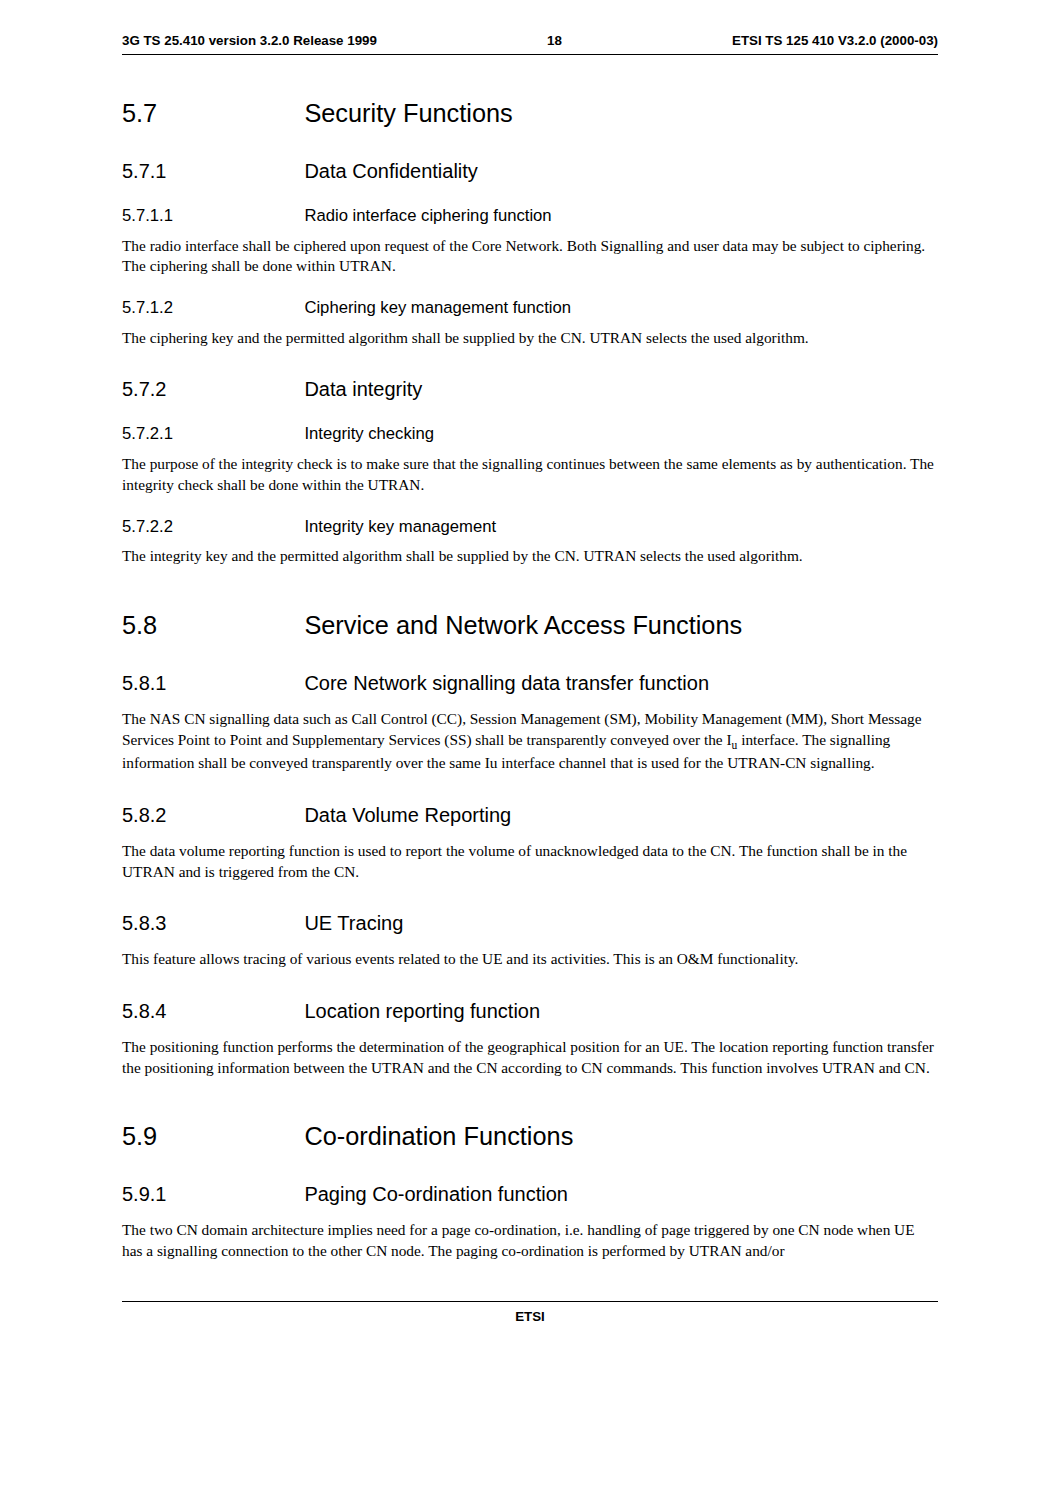3G TS 25.410 version 3.2.0 Release 1999 18 ETSI TS 125 410 V3.2.0 (2000-03)
5.7 Security Functions
5.7.1 Data Confidentiality
5.7.1.1 Radio interface ciphering function
The radio interface shall be ciphered upon request of the Core Network. Both Signalling and user data may be subject to ciphering. The ciphering shall be done within UTRAN.
5.7.1.2 Ciphering key management function
The ciphering key and the permitted algorithm shall be supplied by the CN. UTRAN selects the used algorithm.
5.7.2 Data integrity
5.7.2.1 Integrity checking
The purpose of the integrity check is to make sure that the signalling continues between the same elements as by authentication. The integrity check shall be done within the UTRAN.
5.7.2.2 Integrity key management
The integrity key and the permitted algorithm shall be supplied by the CN. UTRAN selects the used algorithm.
5.8 Service and Network Access Functions
5.8.1 Core Network signalling data transfer function
The NAS CN signalling data such as Call Control (CC), Session Management (SM), Mobility Management (MM), Short Message Services Point to Point and Supplementary Services (SS) shall be transparently conveyed over the Iu interface. The signalling information shall be conveyed transparently over the same Iu interface channel that is used for the UTRAN-CN signalling.
5.8.2 Data Volume Reporting
The data volume reporting function is used to report the volume of unacknowledged data to the CN. The function shall be in the UTRAN and is triggered from the CN.
5.8.3 UE Tracing
This feature allows tracing of various events related to the UE and its activities. This is an O&M functionality.
5.8.4 Location reporting function
The positioning function performs the determination of the geographical position for an UE. The location reporting function transfer the positioning information between the UTRAN and the CN according to CN commands. This function involves UTRAN and CN.
5.9 Co-ordination Functions
5.9.1 Paging Co-ordination function
The two CN domain architecture implies need for a page co-ordination, i.e. handling of page triggered by one CN node when UE has a signalling connection to the other CN node. The paging co-ordination is performed by UTRAN and/or
ETSI